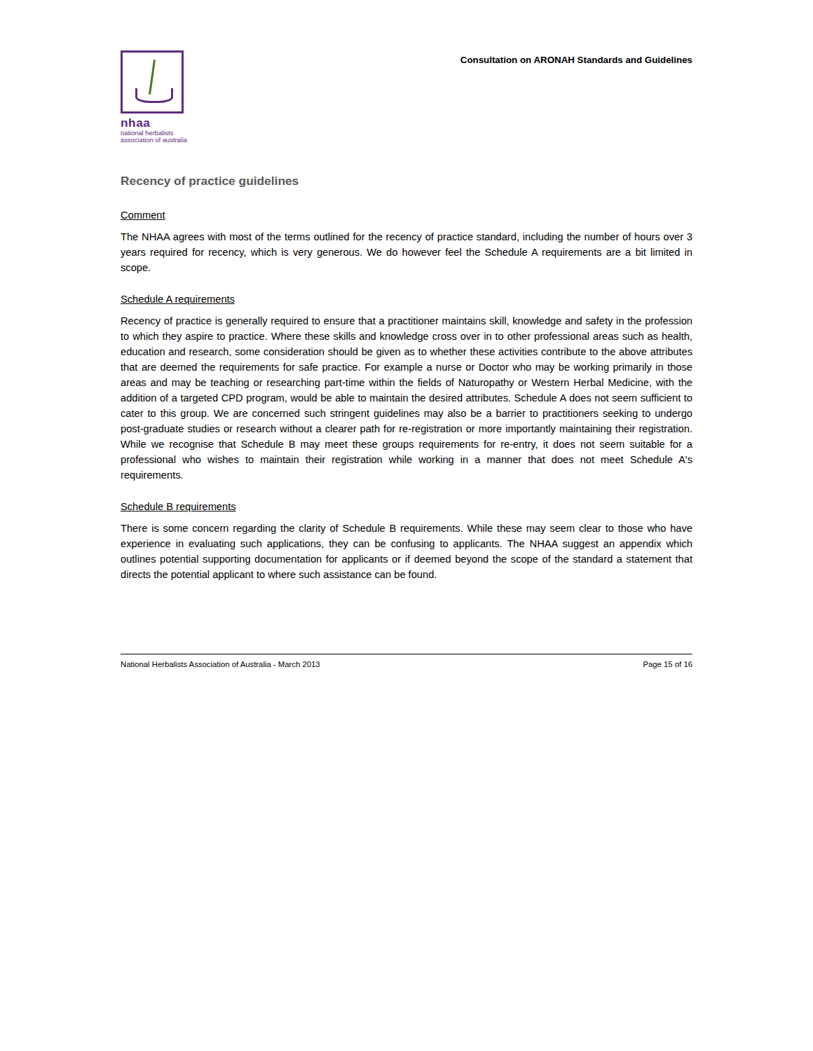nhaa
national herbalists
association of australia
Consultation on ARONAH Standards and Guidelines
Recency of practice guidelines
Comment
The NHAA agrees with most of the terms outlined for the recency of practice standard, including the number of hours over 3 years required for recency, which is very generous. We do however feel the Schedule A requirements are a bit limited in scope.
Schedule A requirements
Recency of practice is generally required to ensure that a practitioner maintains skill, knowledge and safety in the profession to which they aspire to practice. Where these skills and knowledge cross over in to other professional areas such as health, education and research, some consideration should be given as to whether these activities contribute to the above attributes that are deemed the requirements for safe practice. For example a nurse or Doctor who may be working primarily in those areas and may be teaching or researching part-time within the fields of Naturopathy or Western Herbal Medicine, with the addition of a targeted CPD program, would be able to maintain the desired attributes. Schedule A does not seem sufficient to cater to this group. We are concerned such stringent guidelines may also be a barrier to practitioners seeking to undergo post-graduate studies or research without a clearer path for re-registration or more importantly maintaining their registration. While we recognise that Schedule B may meet these groups requirements for re-entry, it does not seem suitable for a professional who wishes to maintain their registration while working in a manner that does not meet Schedule A's requirements.
Schedule B requirements
There is some concern regarding the clarity of Schedule B requirements. While these may seem clear to those who have experience in evaluating such applications, they can be confusing to applicants. The NHAA suggest an appendix which outlines potential supporting documentation for applicants or if deemed beyond the scope of the standard a statement that directs the potential applicant to where such assistance can be found.
National Herbalists Association of Australia - March 2013 Page 15 of 16